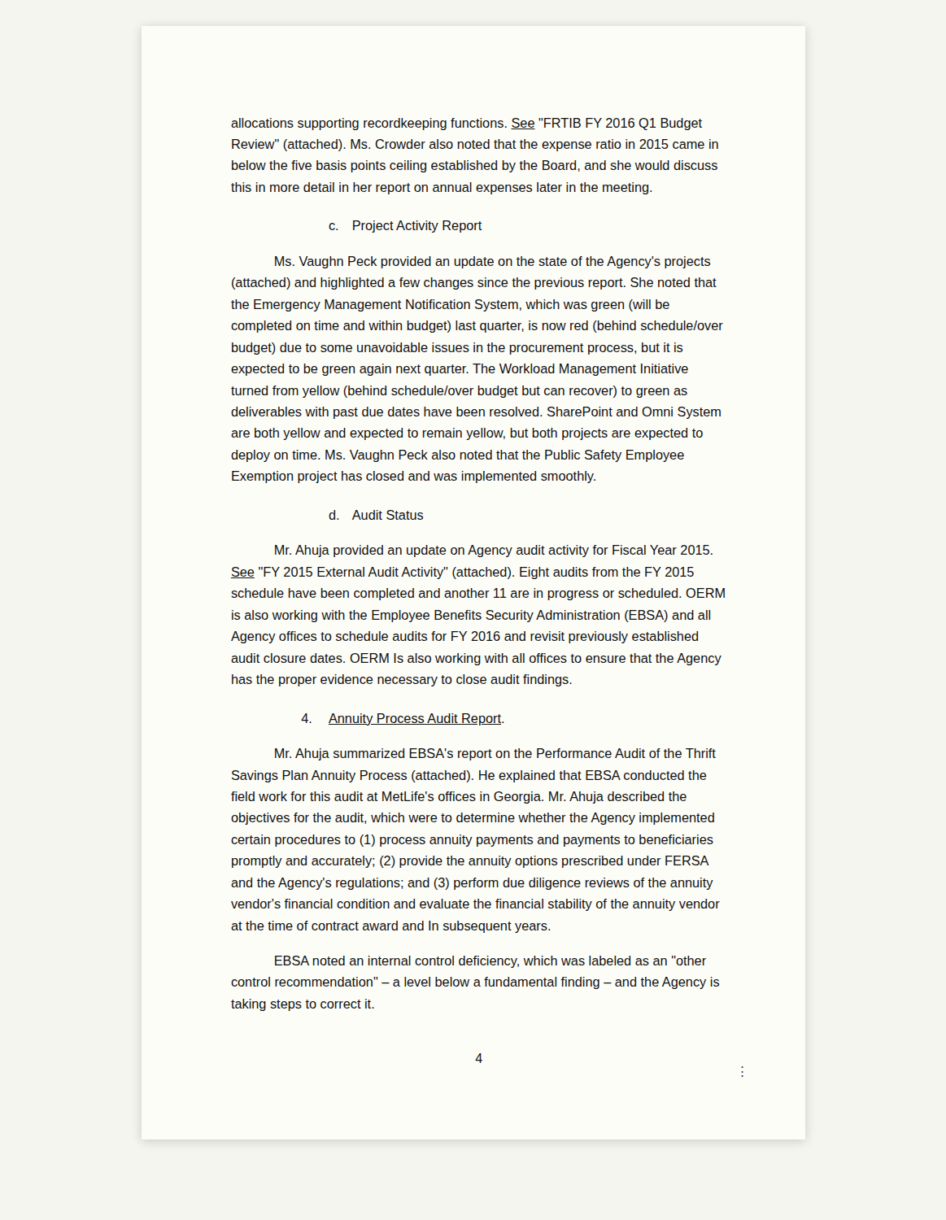allocations supporting recordkeeping functions. See "FRTIB FY 2016 Q1 Budget Review" (attached). Ms. Crowder also noted that the expense ratio in 2015 came in below the five basis points ceiling established by the Board, and she would discuss this in more detail in her report on annual expenses later in the meeting.
c. Project Activity Report
Ms. Vaughn Peck provided an update on the state of the Agency's projects (attached) and highlighted a few changes since the previous report. She noted that the Emergency Management Notification System, which was green (will be completed on time and within budget) last quarter, is now red (behind schedule/over budget) due to some unavoidable issues in the procurement process, but it is expected to be green again next quarter. The Workload Management Initiative turned from yellow (behind schedule/over budget but can recover) to green as deliverables with past due dates have been resolved. SharePoint and Omni System are both yellow and expected to remain yellow, but both projects are expected to deploy on time. Ms. Vaughn Peck also noted that the Public Safety Employee Exemption project has closed and was implemented smoothly.
d. Audit Status
Mr. Ahuja provided an update on Agency audit activity for Fiscal Year 2015. See "FY 2015 External Audit Activity" (attached). Eight audits from the FY 2015 schedule have been completed and another 11 are in progress or scheduled. OERM is also working with the Employee Benefits Security Administration (EBSA) and all Agency offices to schedule audits for FY 2016 and revisit previously established audit closure dates. OERM Is also working with all offices to ensure that the Agency has the proper evidence necessary to close audit findings.
4. Annuity Process Audit Report.
Mr. Ahuja summarized EBSA's report on the Performance Audit of the Thrift Savings Plan Annuity Process (attached). He explained that EBSA conducted the field work for this audit at MetLife's offices in Georgia. Mr. Ahuja described the objectives for the audit, which were to determine whether the Agency implemented certain procedures to (1) process annuity payments and payments to beneficiaries promptly and accurately; (2) provide the annuity options prescribed under FERSA and the Agency's regulations; and (3) perform due diligence reviews of the annuity vendor's financial condition and evaluate the financial stability of the annuity vendor at the time of contract award and In subsequent years.
EBSA noted an internal control deficiency, which was labeled as an "other control recommendation" – a level below a fundamental finding – and the Agency is taking steps to correct it.
4
⋮